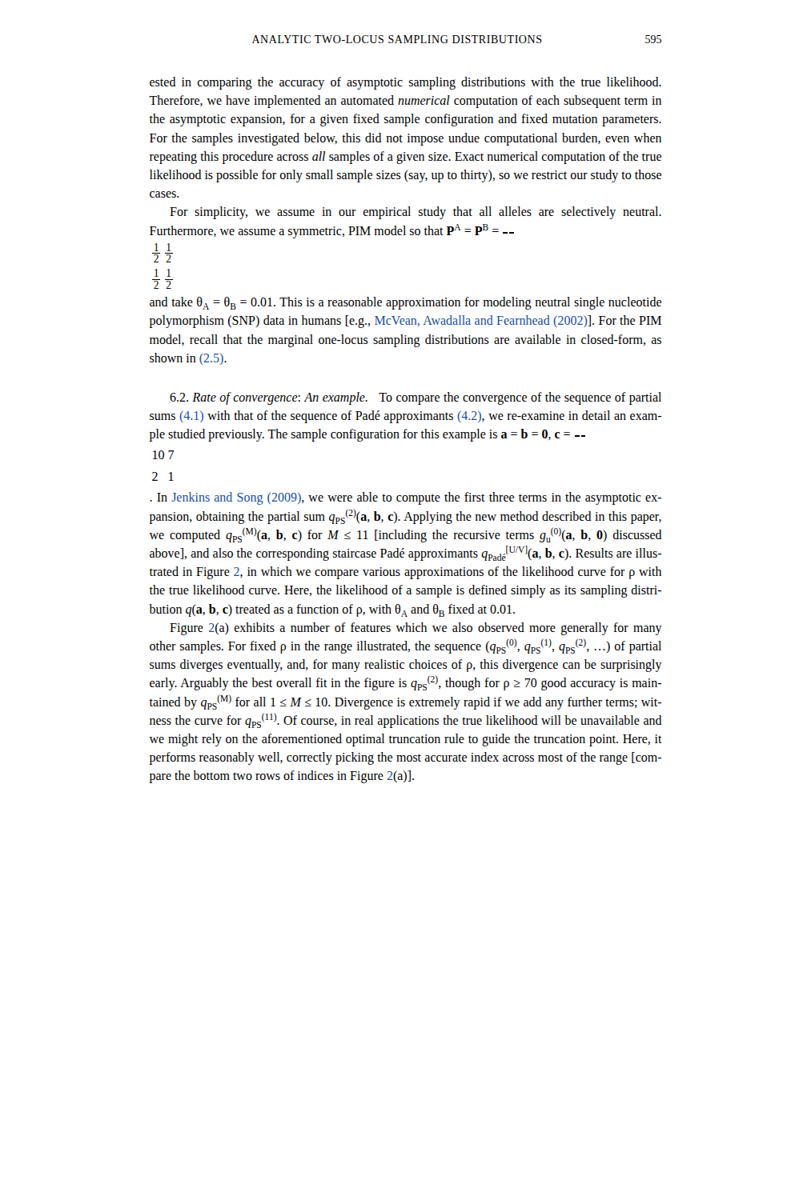ANALYTIC TWO-LOCUS SAMPLING DISTRIBUTIONS 595
ested in comparing the accuracy of asymptotic sampling distributions with the true likelihood. Therefore, we have implemented an automated numerical computation of each subsequent term in the asymptotic expansion, for a given fixed sample configuration and fixed mutation parameters. For the samples investigated below, this did not impose undue computational burden, even when repeating this procedure across all samples of a given size. Exact numerical computation of the true likelihood is possible for only small sample sizes (say, up to thirty), so we restrict our study to those cases.
For simplicity, we assume in our empirical study that all alleles are selectively neutral. Furthermore, we assume a symmetric, PIM model so that PA = PB =
| 1 2 | 1 2 |
| 1 2 | 1 2 |
and take θA = θB = 0.01. This is a reasonable approximation for modeling neutral single nucleotide polymorphism (SNP) data in humans [e.g., McVean, Awadalla and Fearnhead (2002)]. For the PIM model, recall that the marginal one-locus sampling distributions are available in closed-form, as shown in (2.5).
6.2. Rate of convergence: An example. To compare the convergence of the sequence of partial sums (4.1) with that of the sequence of Padé approximants (4.2), we re-examine in detail an example studied previously. The sample configuration for this example is a = b = 0, c =
| 10 | 7 |
| 2 | 1 |
. In Jenkins and Song (2009), we were able to compute the first three terms in the asymptotic expansion, obtaining the partial sum qPS(2)(a, b, c). Applying the new method described in this paper, we computed qPS(M)(a, b, c) for M ≤ 11 [including the recursive terms gu(0)(a, b, 0) discussed above], and also the corresponding staircase Padé approximants qPadé[U/V](a, b, c). Results are illustrated in Figure 2, in which we compare various approximations of the likelihood curve for ρ with the true likelihood curve. Here, the likelihood of a sample is defined simply as its sampling distribution q(a, b, c) treated as a function of ρ, with θA and θB fixed at 0.01.
Figure 2(a) exhibits a number of features which we also observed more generally for many other samples. For fixed ρ in the range illustrated, the sequence (qPS(0), qPS(1), qPS(2), …) of partial sums diverges eventually, and, for many realistic choices of ρ, this divergence can be surprisingly early. Arguably the best overall fit in the figure is qPS(2), though for ρ ≥ 70 good accuracy is maintained by qPS(M) for all 1 ≤ M ≤ 10. Divergence is extremely rapid if we add any further terms; witness the curve for qPS(11). Of course, in real applications the true likelihood will be unavailable and we might rely on the aforementioned optimal truncation rule to guide the truncation point. Here, it performs reasonably well, correctly picking the most accurate index across most of the range [compare the bottom two rows of indices in Figure 2(a)].